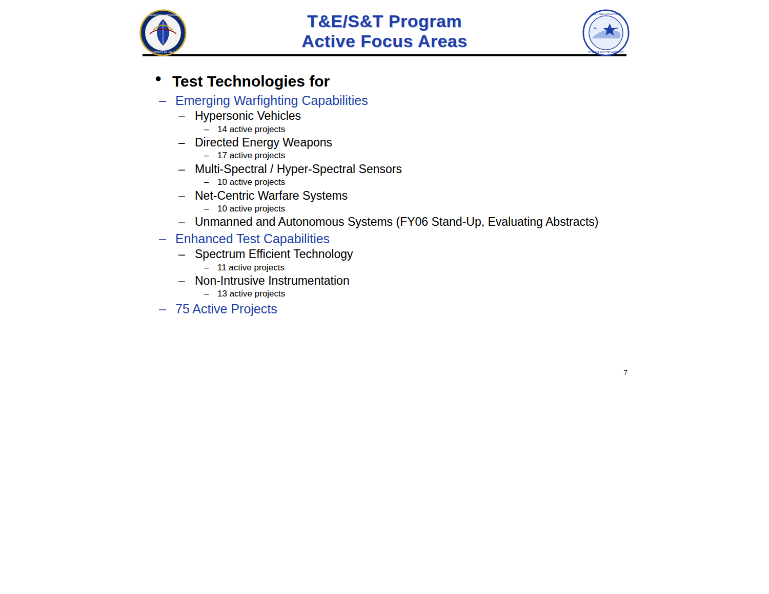DEPARTMENT OF DEFENSE TEST RESOURCE MANAGEMENT
T&E/S&T Program
Active Focus Areas
TEST AND EVALUATION SCIENCE AND TECHNOLOGY
Test Technologies for
Emerging Warfighting Capabilities
Hypersonic Vehicles
14 active projects
Directed Energy Weapons
17 active projects
Multi-Spectral / Hyper-Spectral Sensors
10 active projects
Net-Centric Warfare Systems
10 active projects
Unmanned and Autonomous Systems (FY06 Stand-Up, Evaluating Abstracts)
Enhanced Test Capabilities
Spectrum Efficient Technology
11 active projects
Non-Intrusive Instrumentation
13 active projects
75 Active Projects
7